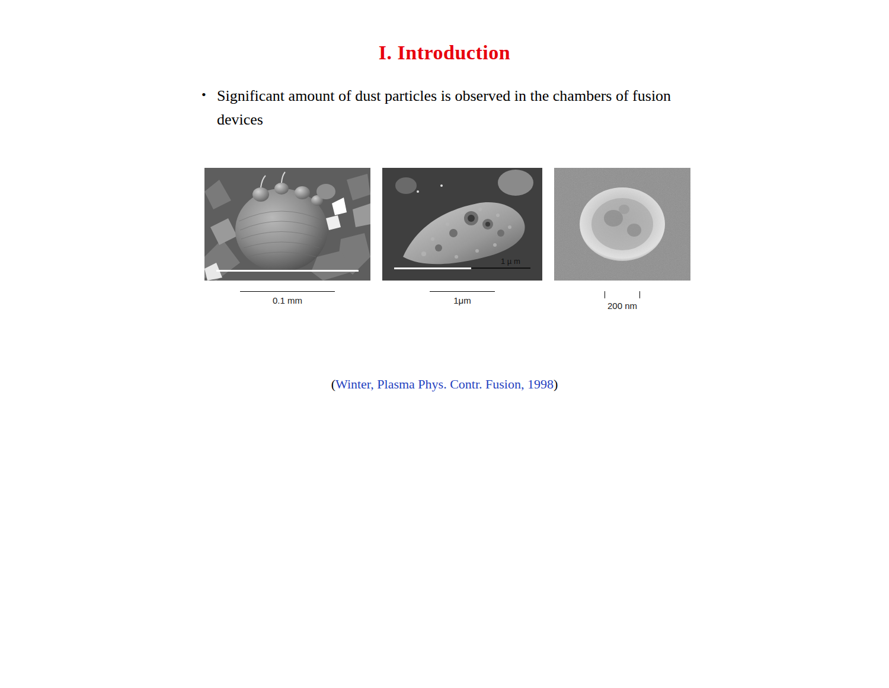I. Introduction
Significant amount of dust particles is observed in the chambers of fusion devices
0.1 mm
1 µ m
1μm
200 nm
(Winter, Plasma Phys. Contr. Fusion, 1998)